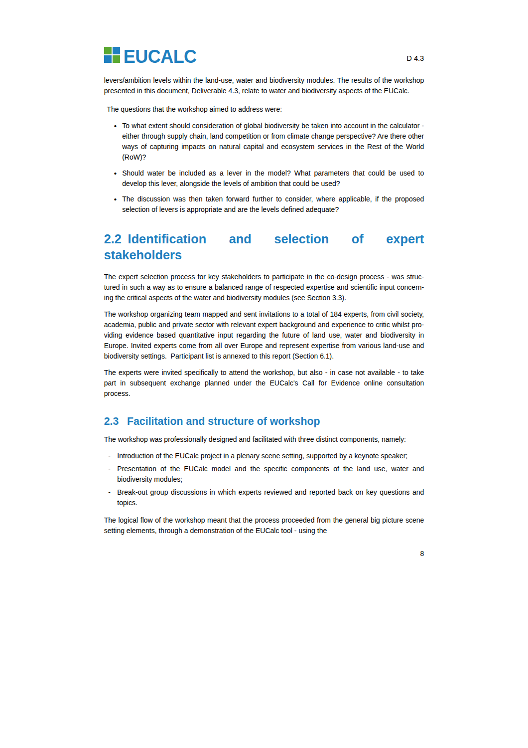EUCALC
D 4.3
levers/ambition levels within the land-use, water and biodiversity modules. The results of the workshop presented in this document, Deliverable 4.3, relate to water and biodiversity aspects of the EUCalc.
The questions that the workshop aimed to address were:
To what extent should consideration of global biodiversity be taken into account in the calculator - either through supply chain, land competition or from climate change perspective? Are there other ways of capturing impacts on natural capital and ecosystem services in the Rest of the World (RoW)?
Should water be included as a lever in the model? What parameters that could be used to develop this lever, alongside the levels of ambition that could be used?
The discussion was then taken forward further to consider, where applicable, if the proposed selection of levers is appropriate and are the levels defined adequate?
2.2 Identification and selection of expert stakeholders
The expert selection process for key stakeholders to participate in the co-design process - was structured in such a way as to ensure a balanced range of respected expertise and scientific input concerning the critical aspects of the water and biodiversity modules (see Section 3.3).
The workshop organizing team mapped and sent invitations to a total of 184 experts, from civil society, academia, public and private sector with relevant expert background and experience to critic whilst providing evidence based quantitative input regarding the future of land use, water and biodiversity in Europe. Invited experts come from all over Europe and represent expertise from various land-use and biodiversity settings. Participant list is annexed to this report (Section 6.1).
The experts were invited specifically to attend the workshop, but also - in case not available - to take part in subsequent exchange planned under the EUCalc's Call for Evidence online consultation process.
2.3 Facilitation and structure of workshop
The workshop was professionally designed and facilitated with three distinct components, namely:
Introduction of the EUCalc project in a plenary scene setting, supported by a keynote speaker;
Presentation of the EUCalc model and the specific components of the land use, water and biodiversity modules;
Break-out group discussions in which experts reviewed and reported back on key questions and topics.
The logical flow of the workshop meant that the process proceeded from the general big picture scene setting elements, through a demonstration of the EUCalc tool - using the
8